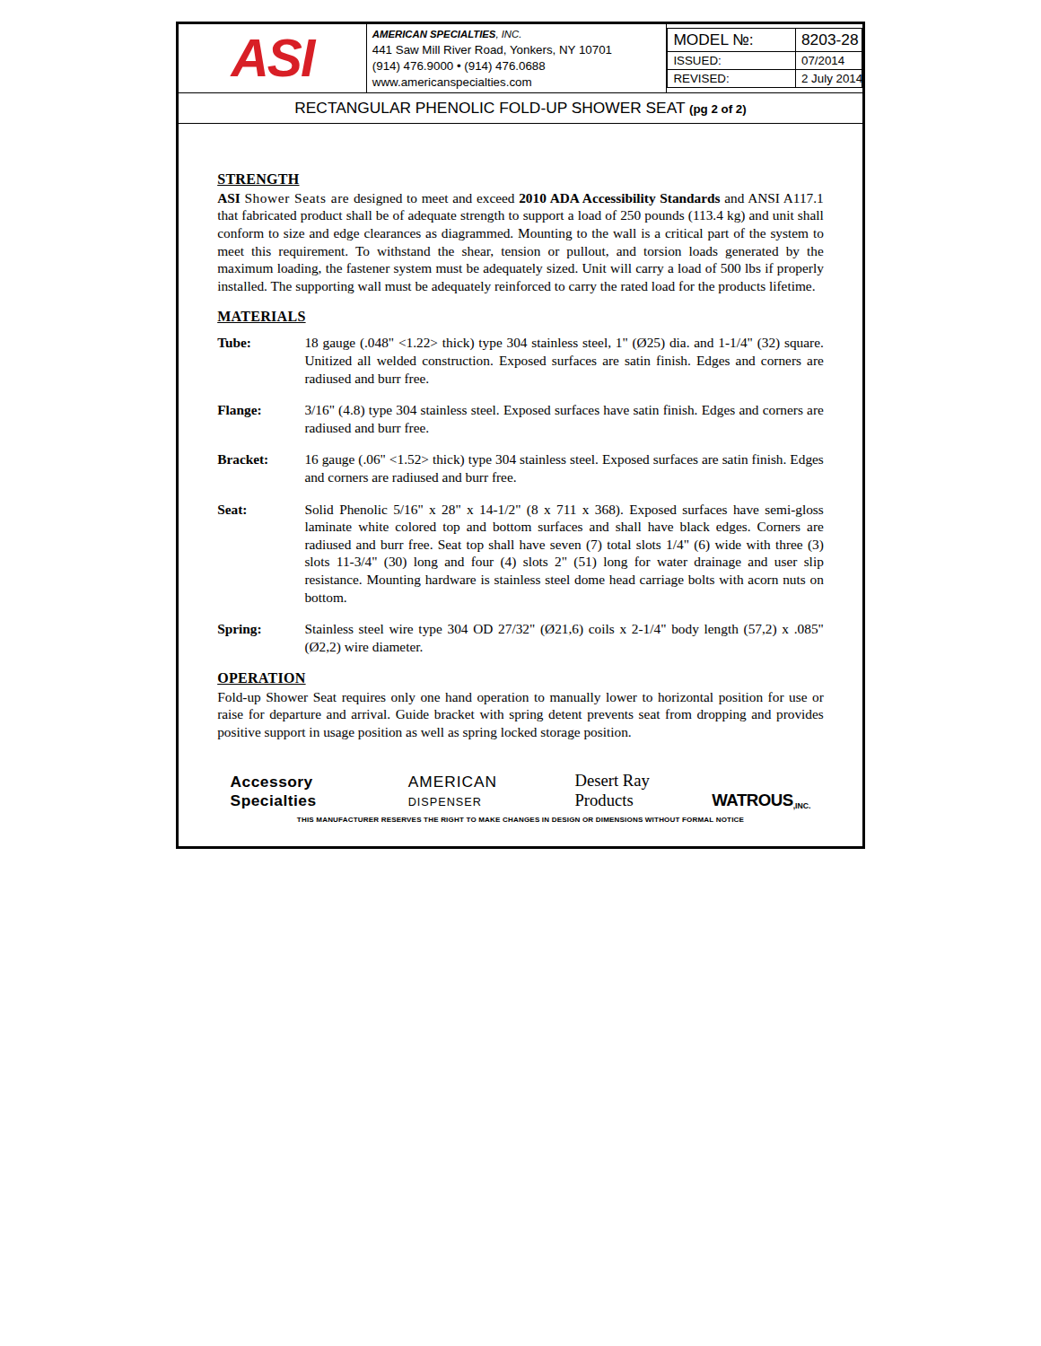| ASI | AMERICAN SPECIALTIES , INC. 441 Saw Mill River Road, Yonkers, NY 10701 (914) 476.9000 • (914) 476.0688 www.americanspecialties.com | / MODEL №: / 8203-28 / / ISSUED: / 07/2014 / / REVISED: / 2 July 2014 / |
RECTANGULAR PHENOLIC FOLD-UP SHOWER SEAT (pg 2 of 2)
STRENGTH
ASI Shower Seats are designed to meet and exceed 2010 ADA Accessibility Standards and ANSI A117.1 that fabricated product shall be of adequate strength to support a load of 250 pounds (113.4 kg) and unit shall conform to size and edge clearances as diagrammed. Mounting to the wall is a critical part of the system to meet this requirement. To withstand the shear, tension or pullout, and torsion loads generated by the maximum loading, the fastener system must be adequately sized. Unit will carry a load of 500 lbs if properly installed. The supporting wall must be adequately reinforced to carry the rated load for the products lifetime.
MATERIALS
| Tube: | 18 gauge (.048" <1.22> thick) type 304 stainless steel, 1" (Ø25) dia. and 1-1/4" (32) square. Unitized all welded construction. Exposed surfaces are satin finish. Edges and corners are radiused and burr free. |
| Flange: | 3/16" (4.8) type 304 stainless steel. Exposed surfaces have satin finish. Edges and corners are radiused and burr free. |
| Bracket: | 16 gauge (.06" <1.52> thick) type 304 stainless steel. Exposed surfaces are satin finish. Edges and corners are radiused and burr free. |
| Seat: | Solid Phenolic 5/16" x 28" x 14-1/2" (8 x 711 x 368). Exposed surfaces have semi-gloss laminate white colored top and bottom surfaces and shall have black edges. Corners are radiused and burr free. Seat top shall have seven (7) total slots 1/4" (6) wide with three (3) slots 11-3/4" (30) long and four (4) slots 2" (51) long for water drainage and user slip resistance. Mounting hardware is stainless steel dome head carriage bolts with acorn nuts on bottom. |
| Spring: | Stainless steel wire type 304 OD 27/32" (Ø21,6) coils x 2-1/4" body length (57,2) x .085" (Ø2,2) wire diameter. |
OPERATION
Fold-up Shower Seat requires only one hand operation to manually lower to horizontal position for use or raise for departure and arrival. Guide bracket with spring detent prevents seat from dropping and provides positive support in usage position as well as spring locked storage position.
Accessory Specialties
AMERICAN DISPENSER
Desert Ray Products
WATROUS,INC.
THIS MANUFACTURER RESERVES THE RIGHT TO MAKE CHANGES IN DESIGN OR DIMENSIONS WITHOUT FORMAL NOTICE